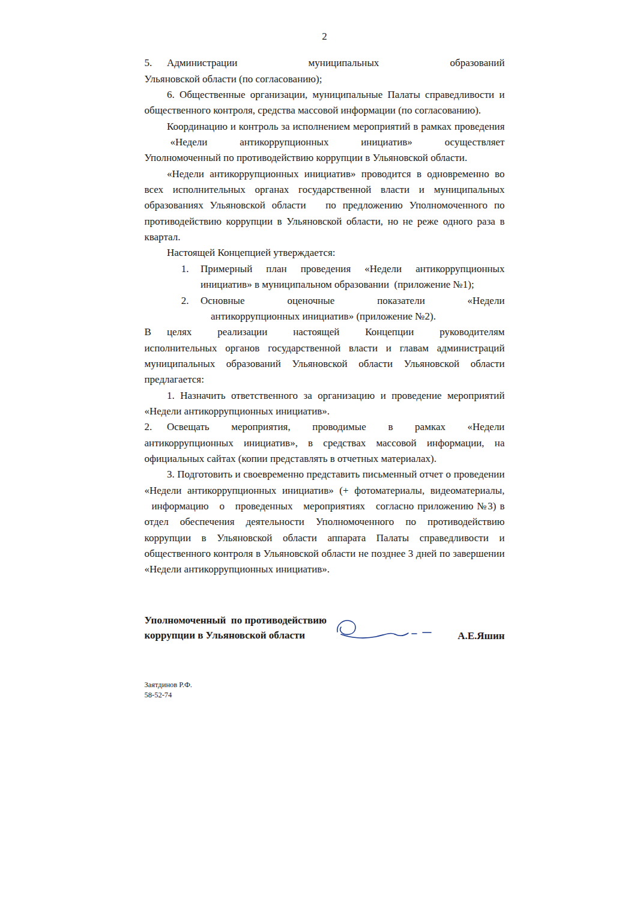2
5. Администрации муниципальных образований
Ульяновской области (по согласованию);
6. Общественные организации, муниципальные Палаты справедливости и общественного контроля, средства массовой информации (по согласованию).
Координацию и контроль за исполнением мероприятий в рамках проведения «Недели антикоррупционных инициатив» осуществляет Уполномоченный по противодействию коррупции в Ульяновской области.
«Недели антикоррупционных инициатив» проводится в одновременно во всех исполнительных органах государственной власти и муниципальных образованиях Ульяновской области по предложению Уполномоченного по противодействию коррупции в Ульяновской области, но не реже одного раза в квартал.
Настоящей Концепцией утверждается:
1. Примерный план проведения «Недели антикоррупционных инициатив» в муниципальном образовании (приложение №1);
2. Основные оценочные показатели «Недели антикоррупционных инициатив» (приложение №2).
В целях реализации настоящей Концепции руководителям
исполнительных органов государственной власти и главам администраций муниципальных образований Ульяновской области Ульяновской области предлагается:
1. Назначить ответственного за организацию и проведение мероприятий «Недели антикоррупционных инициатив».
2. Освещать мероприятия, проводимые в рамках «Недели
антикоррупционных инициатив», в средствах массовой информации, на официальных сайтах (копии представлять в отчетных материалах).
3. Подготовить и своевременно представить письменный отчет о проведении «Недели антикоррупционных инициатив» (+ фотоматериалы, видеоматериалы, информацию о проведенных мероприятиях согласно приложению №3) в отдел обеспечения деятельности Уполномоченного по противодействию коррупции в Ульяновской области аппарата Палаты справедливости и общественного контроля в Ульяновской области не позднее 3 дней по завершении «Недели антикоррупционных инициатив».
Уполномоченный по противодействию
коррупции в Ульяновской области
А.Е.Яшин
Заятдинов Р.Ф.
58-52-74